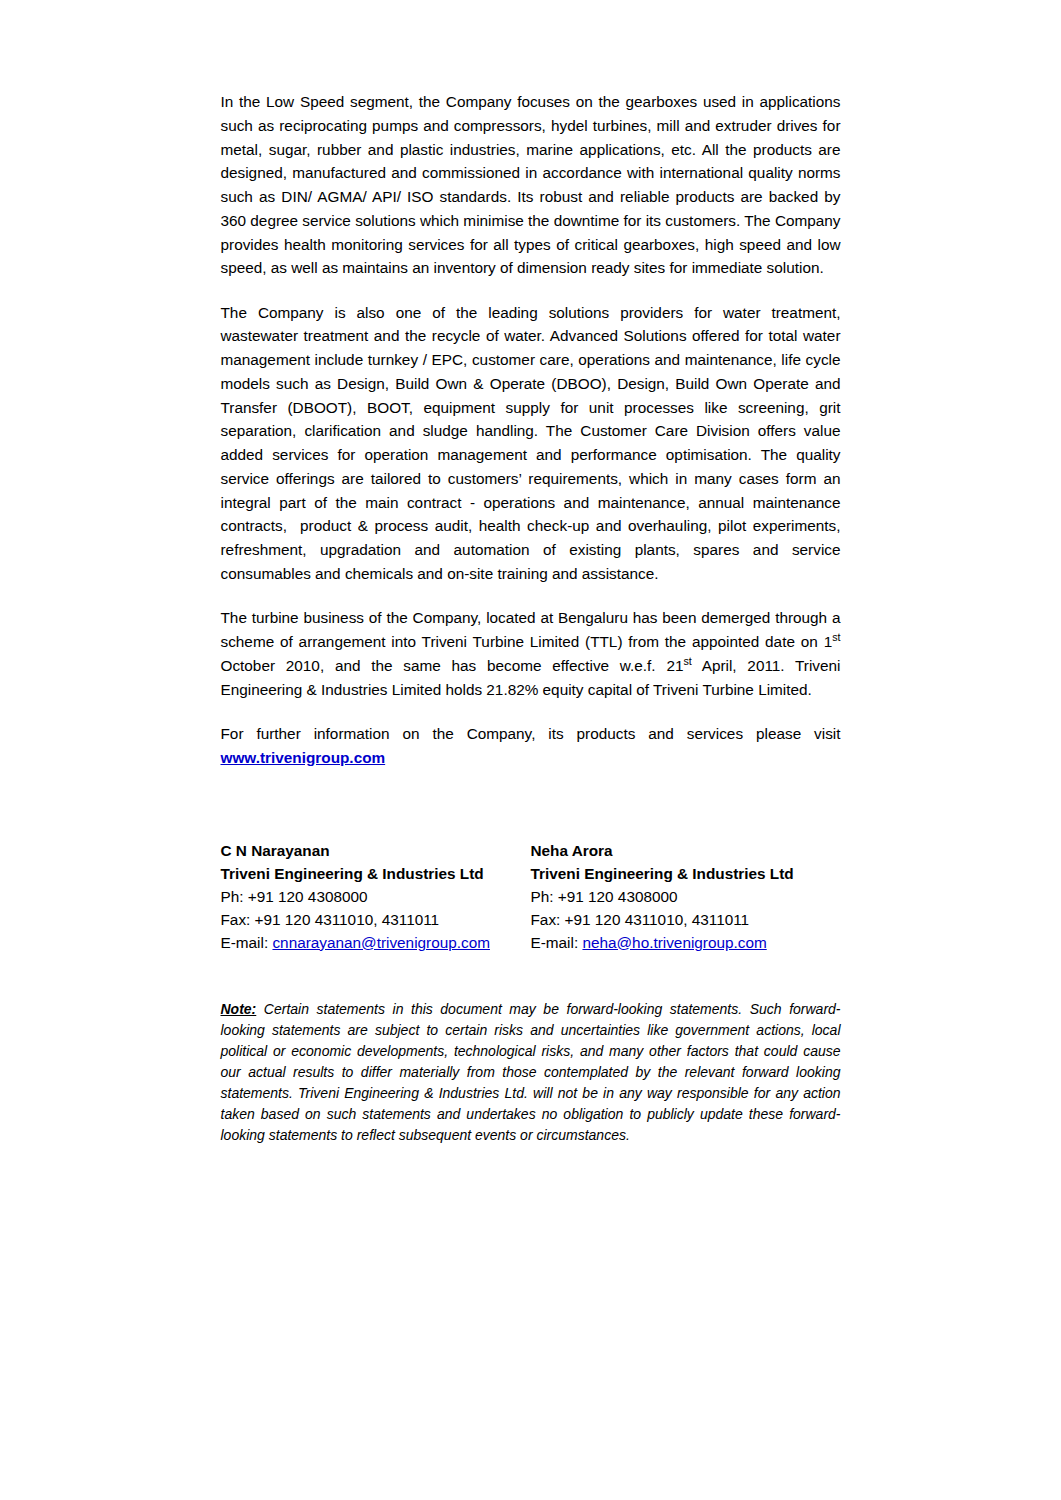In the Low Speed segment, the Company focuses on the gearboxes used in applications such as reciprocating pumps and compressors, hydel turbines, mill and extruder drives for metal, sugar, rubber and plastic industries, marine applications, etc. All the products are designed, manufactured and commissioned in accordance with international quality norms such as DIN/ AGMA/ API/ ISO standards. Its robust and reliable products are backed by 360 degree service solutions which minimise the downtime for its customers. The Company provides health monitoring services for all types of critical gearboxes, high speed and low speed, as well as maintains an inventory of dimension ready sites for immediate solution.
The Company is also one of the leading solutions providers for water treatment, wastewater treatment and the recycle of water. Advanced Solutions offered for total water management include turnkey / EPC, customer care, operations and maintenance, life cycle models such as Design, Build Own & Operate (DBOO), Design, Build Own Operate and Transfer (DBOOT), BOOT, equipment supply for unit processes like screening, grit separation, clarification and sludge handling. The Customer Care Division offers value added services for operation management and performance optimisation. The quality service offerings are tailored to customers’ requirements, which in many cases form an integral part of the main contract - operations and maintenance, annual maintenance contracts, product & process audit, health check-up and overhauling, pilot experiments, refreshment, upgradation and automation of existing plants, spares and service consumables and chemicals and on-site training and assistance.
The turbine business of the Company, located at Bengaluru has been demerged through a scheme of arrangement into Triveni Turbine Limited (TTL) from the appointed date on 1st October 2010, and the same has become effective w.e.f. 21st April, 2011. Triveni Engineering & Industries Limited holds 21.82% equity capital of Triveni Turbine Limited.
For further information on the Company, its products and services please visit www.trivenigroup.com
| C N Narayanan Triveni Engineering & Industries Ltd Ph: +91 120 4308000 Fax: +91 120 4311010, 4311011 E-mail: cnnarayanan@trivenigroup.com | Neha Arora Triveni Engineering & Industries Ltd Ph: +91 120 4308000 Fax: +91 120 4311010, 4311011 E-mail: neha@ho.trivenigroup.com |
Note: Certain statements in this document may be forward-looking statements. Such forward-looking statements are subject to certain risks and uncertainties like government actions, local political or economic developments, technological risks, and many other factors that could cause our actual results to differ materially from those contemplated by the relevant forward looking statements. Triveni Engineering & Industries Ltd. will not be in any way responsible for any action taken based on such statements and undertakes no obligation to publicly update these forward-looking statements to reflect subsequent events or circumstances.